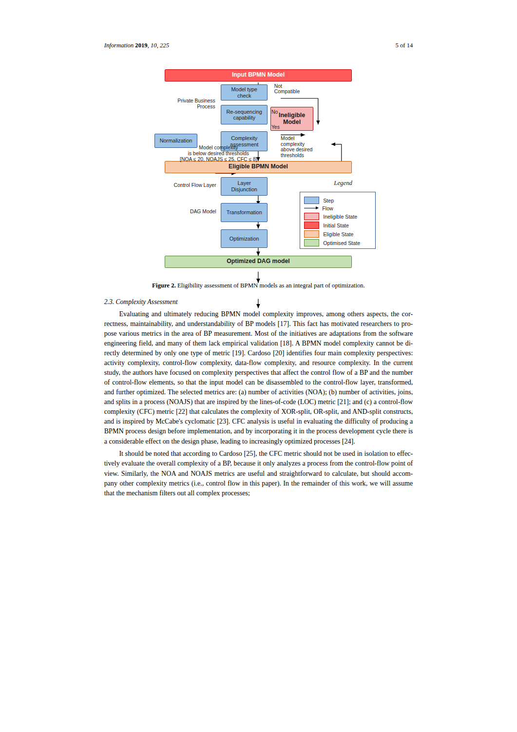Information 2019, 10, 225
5 of 14
Input BPMN Model
Model type
check
Re-sequencing
capability
Complexity
assessment
Normalization
Ineligible
Model
Eligible BPMN Model
Layer
Disjunction
Transformation
Optimization
Optimized DAG model
Not
Compatible
Private Business
Process
No
Yes
Model
complexity
above desired
thresholds
Model complexity
is below desired thresholds
[NOA ≤ 20, NOAJS ≤ 25, CFC ≤ 8]
Control Flow Layer
DAG Model
Legend
Step
Flow
Ineligible State
Initial State
Eligible State
Optimised State
Figure 2. Eligibility assessment of BPMN models as an integral part of optimization.
2.3. Complexity Assessment
Evaluating and ultimately reducing BPMN model complexity improves, among others aspects, the correctness, maintainability, and understandability of BP models [17]. This fact has motivated researchers to propose various metrics in the area of BP measurement. Most of the initiatives are adaptations from the software engineering field, and many of them lack empirical validation [18]. A BPMN model complexity cannot be directly determined by only one type of metric [19]. Cardoso [20] identifies four main complexity perspectives: activity complexity, control-flow complexity, data-flow complexity, and resource complexity. In the current study, the authors have focused on complexity perspectives that affect the control flow of a BP and the number of control-flow elements, so that the input model can be disassembled to the control-flow layer, transformed, and further optimized. The selected metrics are: (a) number of activities (NOA); (b) number of activities, joins, and splits in a process (NOAJS) that are inspired by the lines-of-code (LOC) metric [21]; and (c) a control-flow complexity (CFC) metric [22] that calculates the complexity of XOR-split, OR-split, and AND-split constructs, and is inspired by McCabe's cyclomatic [23]. CFC analysis is useful in evaluating the difficulty of producing a BPMN process design before implementation, and by incorporating it in the process development cycle there is a considerable effect on the design phase, leading to increasingly optimized processes [24].
It should be noted that according to Cardoso [25], the CFC metric should not be used in isolation to effectively evaluate the overall complexity of a BP, because it only analyzes a process from the control-flow point of view. Similarly, the NOA and NOAJS metrics are useful and straightforward to calculate, but should accompany other complexity metrics (i.e., control flow in this paper). In the remainder of this work, we will assume that the mechanism filters out all complex processes;